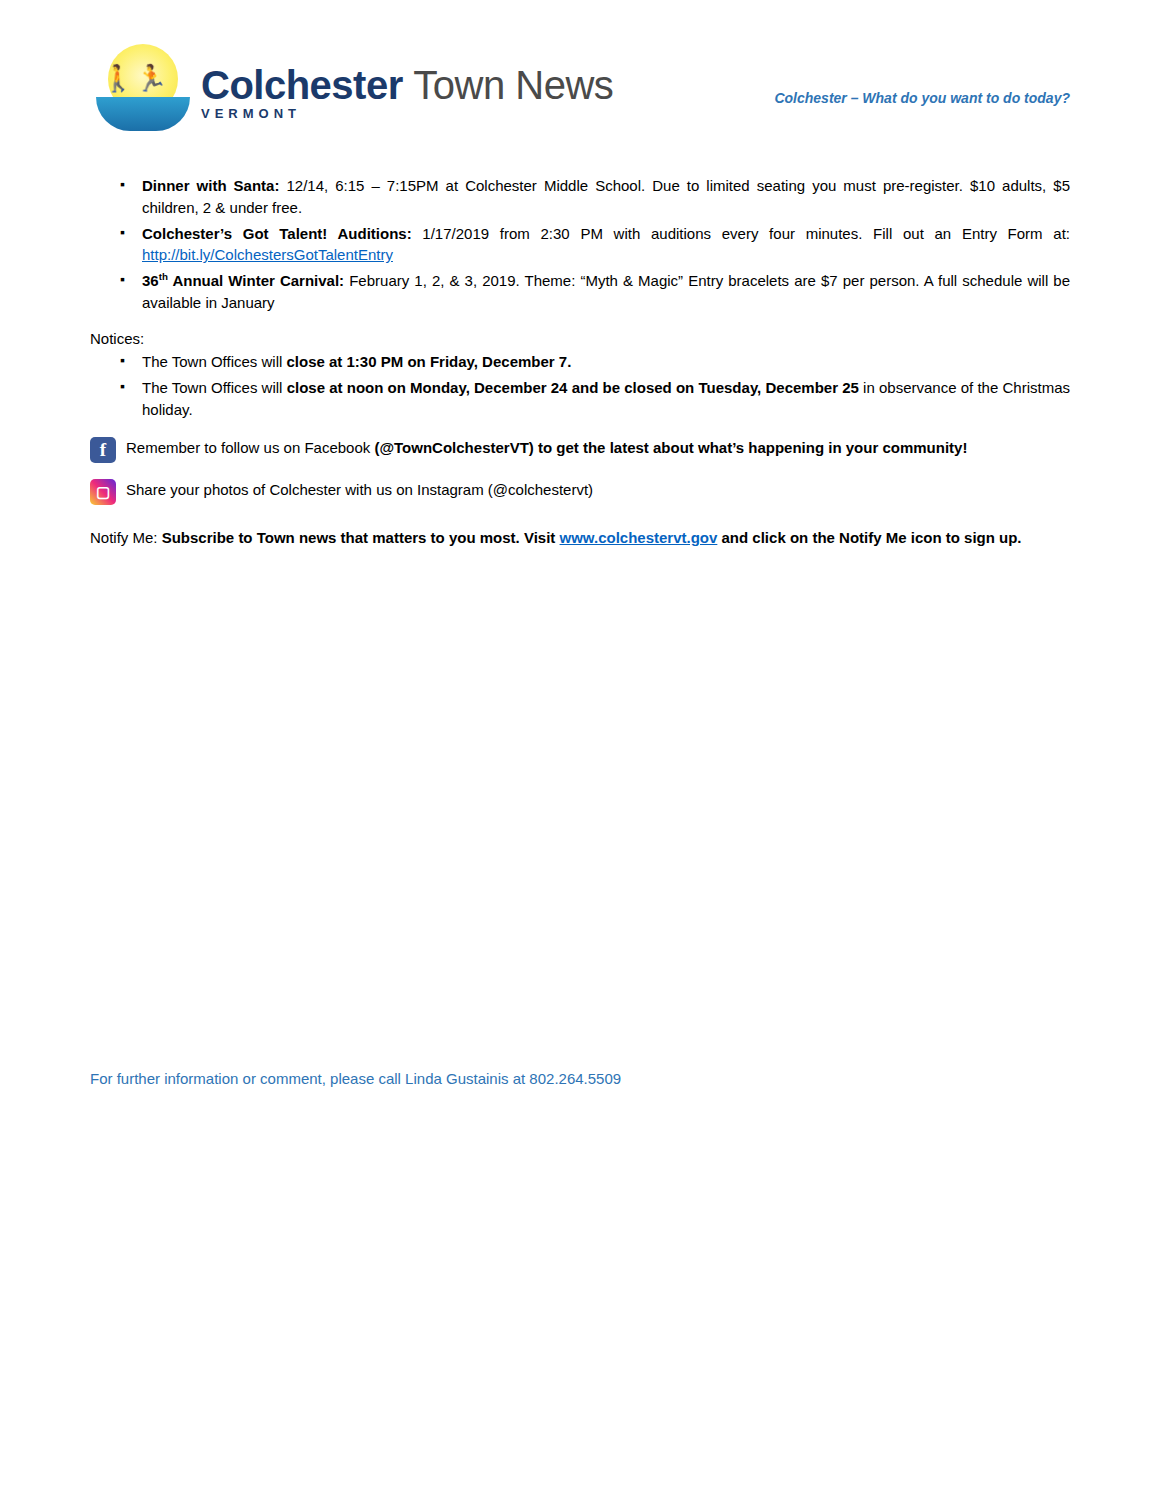🚶🏃▲
Colchester Town News
VERMONT
Colchester – What do you want to do today?
Dinner with Santa: 12/14, 6:15 – 7:15PM at Colchester Middle School. Due to limited seating you must pre-register. $10 adults, $5 children, 2 & under free.
Colchester’s Got Talent! Auditions: 1/17/2019 from 2:30 PM with auditions every four minutes. Fill out an Entry Form at: http://bit.ly/ColchestersGotTalentEntry
36th Annual Winter Carnival: February 1, 2, & 3, 2019. Theme: “Myth & Magic” Entry bracelets are $7 per person. A full schedule will be available in January
Notices:
The Town Offices will close at 1:30 PM on Friday, December 7.
The Town Offices will close at noon on Monday, December 24 and be closed on Tuesday, December 25 in observance of the Christmas holiday.
f
Remember to follow us on Facebook (@TownColchesterVT) to get the latest about what’s happening in your community!
▢
Share your photos of Colchester with us on Instagram (@colchestervt)
Notify Me: Subscribe to Town news that matters to you most. Visit www.colchestervt.gov and click on the Notify Me icon to sign up.
For further information or comment, please call Linda Gustainis at 802.264.5509